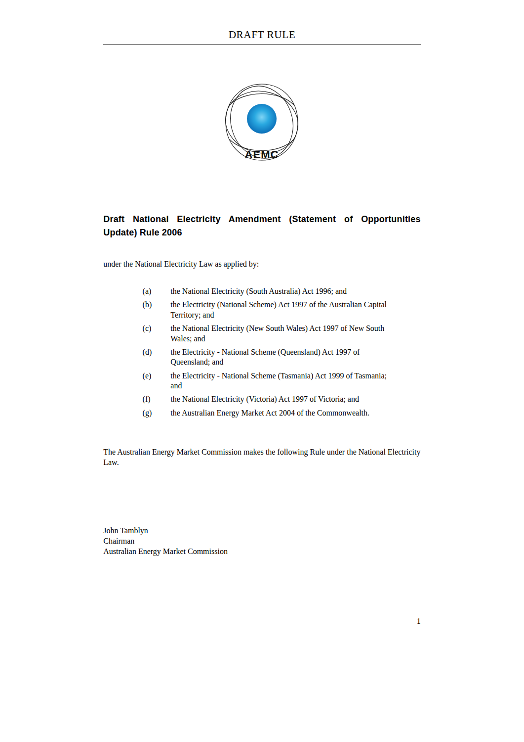DRAFT RULE
AEMC
Draft National Electricity Amendment (Statement of Opportunities Update) Rule 2006
under the National Electricity Law as applied by:
| (a) | the National Electricity (South Australia) Act 1996; and |
| (b) | the Electricity (National Scheme) Act 1997 of the Australian Capital Territory; and |
| (c) | the National Electricity (New South Wales) Act 1997 of New South Wales; and |
| (d) | the Electricity - National Scheme (Queensland) Act 1997 of Queensland; and |
| (e) | the Electricity - National Scheme (Tasmania) Act 1999 of Tasmania; and |
| (f) | the National Electricity (Victoria) Act 1997 of Victoria; and |
| (g) | the Australian Energy Market Act 2004 of the Commonwealth. |
The Australian Energy Market Commission makes the following Rule under the National Electricity Law.
John Tamblyn
Chairman
Australian Energy Market Commission
1